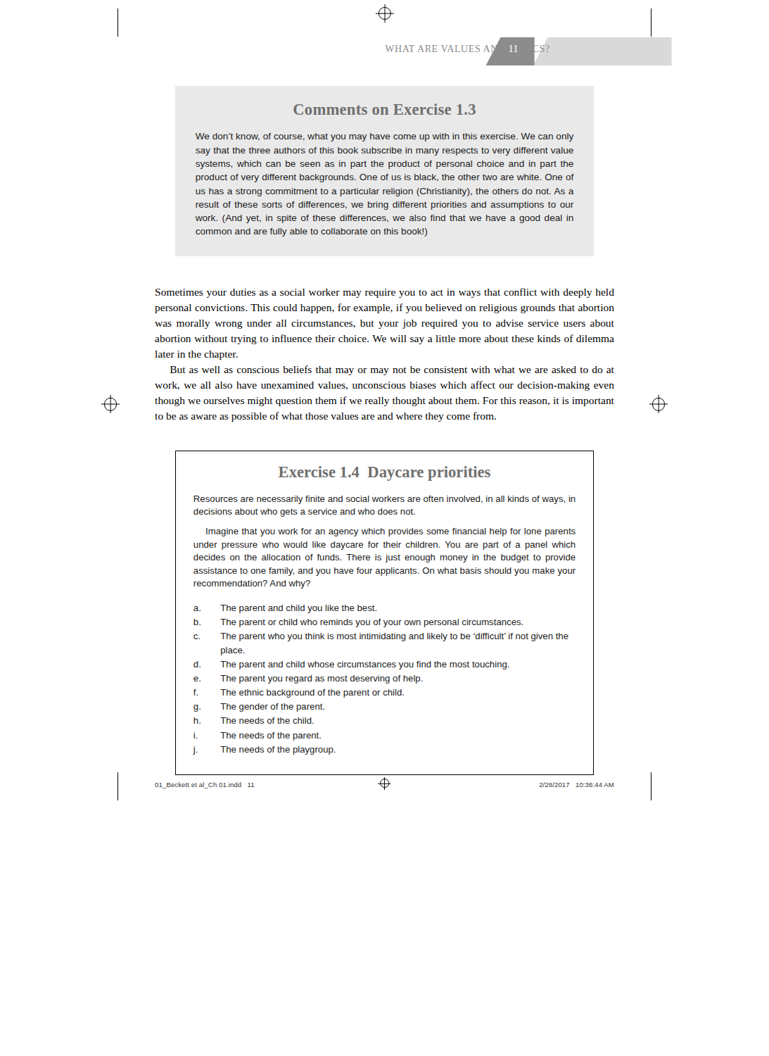What are Values and Ethics?
11
Comments on Exercise 1.3
We don’t know, of course, what you may have come up with in this exercise. We can only say that the three authors of this book subscribe in many respects to very different value systems, which can be seen as in part the product of personal choice and in part the product of very different backgrounds. One of us is black, the other two are white. One of us has a strong commitment to a particular religion (Christianity), the others do not. As a result of these sorts of differences, we bring different priorities and assumptions to our work. (And yet, in spite of these differences, we also find that we have a good deal in common and are fully able to collaborate on this book!)
Sometimes your duties as a social worker may require you to act in ways that conflict with deeply held personal convictions. This could happen, for example, if you believed on religious grounds that abortion was morally wrong under all circumstances, but your job required you to advise service users about abortion without trying to influence their choice. We will say a little more about these kinds of dilemma later in the chapter.
But as well as conscious beliefs that may or may not be consistent with what we are asked to do at work, we all also have unexamined values, unconscious biases which affect our decision-making even though we ourselves might question them if we really thought about them. For this reason, it is important to be as aware as possible of what those values are and where they come from.
Exercise 1.4 Daycare priorities
Resources are necessarily finite and social workers are often involved, in all kinds of ways, in decisions about who gets a service and who does not.
Imagine that you work for an agency which provides some financial help for lone parents under pressure who would like daycare for their children. You are part of a panel which decides on the allocation of funds. There is just enough money in the budget to provide assistance to one family, and you have four applicants. On what basis should you make your recommendation? And why?
a. The parent and child you like the best.
b. The parent or child who reminds you of your own personal circumstances.
c. The parent who you think is most intimidating and likely to be ‘difficult’ if not given the place.
d. The parent and child whose circumstances you find the most touching.
e. The parent you regard as most deserving of help.
f. The ethnic background of the parent or child.
g. The gender of the parent.
h. The needs of the child.
i. The needs of the parent.
j. The needs of the playgroup.
01_Beckett et al_Ch 01.indd 11 2/28/2017 10:36:44 AM